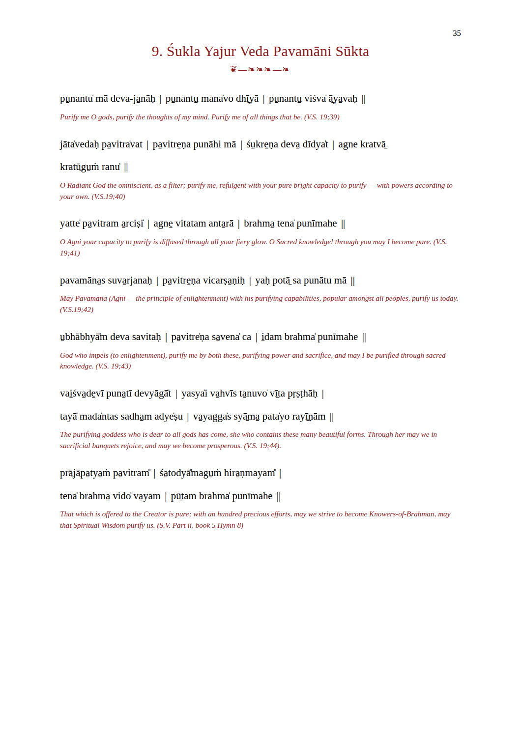35
9. Śukla Yajur Veda Pavamāni Sūkta
❦—❧❧❧—❧
pu̱nantu̍ mā deva-ja̱nāḥ | pu̱nantu̱ mana̍vo dhī̱yā | pu̱nantu̱ viśva̍ ā̱ya̱vaḥ ||
Purify me O gods, purify the thoughts of my mind. Purify me of all things that be. (V.S. 19;39)
jāta̍vedaḥ pa̱vitra̍vat | pa̱vitre̱ṇa punāhi mā | śu̱kre̱ṇa deva̱ dīdya̍t | agne kratvā̱
kratū̱gu̱ṁ ranu̍ ||
O Radiant God the omniscient, as a filter; purify me, refulgent with your pure bright capacity to purify — with powers according to your own. (V.S.19;40)
yatte̍ pa̱vitram a̱rciṣi̍ | agne̱ vitatam anta̱rā | brahma̱ tena̍ punīmahe ||
O Agni your capacity to purify is diffused through all your fiery glow. O Sacred knowledge! through you may I become pure. (V.S. 19;41)
pavamāna̱s suva̱rjanaḥ | pa̱vitre̱ṇa vicarṣa̱ṇiḥ | yaḥ potā̱ sa punātu mā ||
May Pavamana (Agni — the principle of enlightenment) with his purifying capabilities, popular amongst all peoples, purify us today. (V.S.19;42)
u̱bhābhyā̎m deva savitaḥ | pa̱vitre̍ṇa sa̱vena̍ ca | i̱dam brahma̍ punīmahe ||
God who impels (to enlightenment), purify me by both these, purifying power and sacrifice, and may I be purified through sacred knowledge. (V.S. 19;43)
vai̱śva̱de̱vī puna̱tī devyāgā̎t | yasya̍i va̱hvīs ta̱nuvo̍ vī̱ta pṛṣṭhāḥ |
tayā̍ mada̍ntas sadha̱m adye̍ṣu | va̱yagga̍s syā̱ma̱ pata̍yo rayī̱ṇām ||
The purifying goddess who is dear to all gods has come, she who contains these many beautiful forms. Through her may we in sacrificial banquets rejoice, and may we become prosperous. (V.S. 19;44).
prā̱jā̱pa̱tya̱ṁ pa̱vitram̎ | śa̱todyā̎magu̱ṁ hira̱ṇmayam̎ |
tena̍ brahma̱ vido̍ va̱yam | pū̱tam brahma̍ punīmahe ||
That which is offered to the Creator is pure; with an hundred precious efforts, may we strive to become Knowers-of-Brahman, may that Spiritual Wisdom purify us. (S.V. Part ii, book 5 Hymn 8)